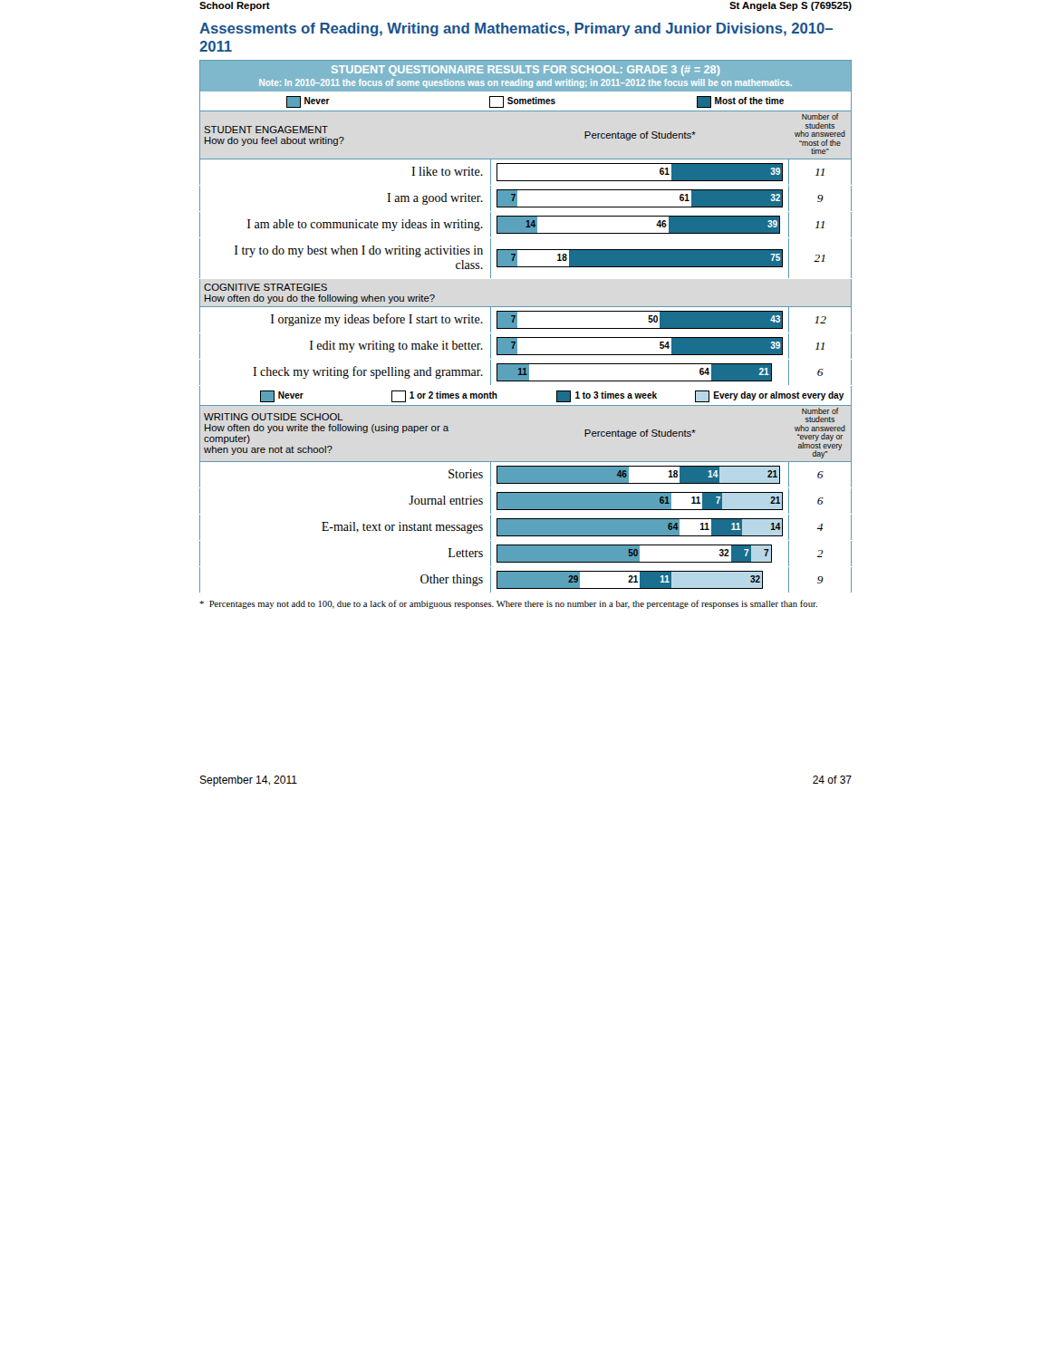School Report
St Angela Sep S (769525)
Assessments of Reading, Writing and Mathematics, Primary and Junior Divisions, 2010–2011
| STUDENT QUESTIONNAIRE RESULTS FOR SCHOOL: GRADE 3 (# = 28) Note: In 2010–2011 the focus of some questions was on reading and writing; in 2011–2012 the focus will be on mathematics. |
| / Never / Sometimes / Most of the time / |
| STUDENT ENGAGEMENT How do you feel about writing? | Percentage of Students* | Number of students who answered “most of the time” |
| I like to write. | 61 39 | 11 |
| I am a good writer. | 7 61 32 | 9 |
| I am able to communicate my ideas in writing. | 14 46 39 | 11 |
| I try to do my best when I do writing activities in class. | 7 18 75 | 21 |
| COGNITIVE STRATEGIES How often do you do the following when you write? |
| I organize my ideas before I start to write. | 7 50 43 | 12 |
| I edit my writing to make it better. | 7 54 39 | 11 |
| I check my writing for spelling and grammar. | 11 64 21 | 6 |
| / Never / 1 or 2 times a month / 1 to 3 times a week / Every day or almost every day / |
| WRITING OUTSIDE SCHOOL How often do you write the following (using paper or a computer) when you are not at school? | Percentage of Students* | Number of students who answered “every day or almost every day” |
| Stories | 46 18 14 21 | 6 |
| Journal entries | 61 11 7 21 | 6 |
| E-mail, text or instant messages | 64 11 11 14 | 4 |
| Letters | 50 32 7 7 | 2 |
| Other things | 29 21 11 32 | 9 |
* Percentages may not add to 100, due to a lack of or ambiguous responses. Where there is no number in a bar, the percentage of responses is smaller than four.
September 14, 2011
24 of 37